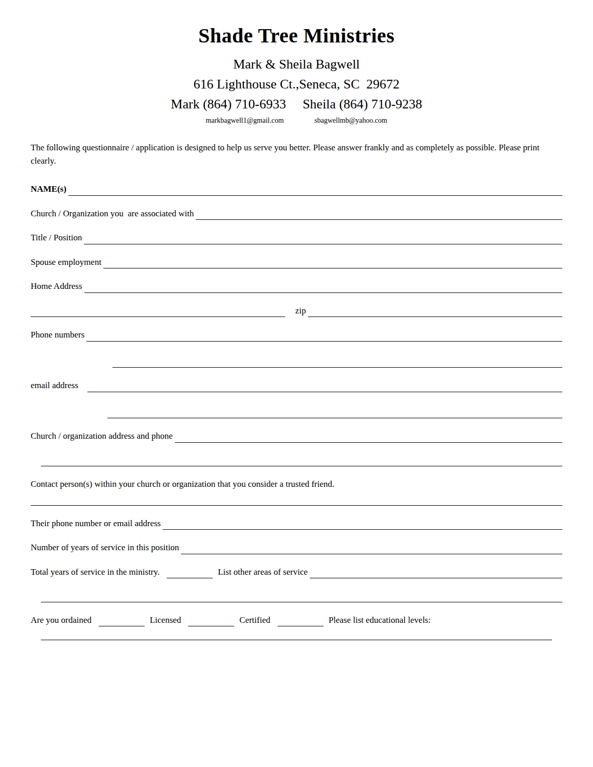Shade Tree Ministries
Mark & Sheila Bagwell
616 Lighthouse Ct.,Seneca, SC 29672
Mark (864) 710-6933 Sheila (864) 710-9238
markbagwell1@gmail.com sbagwellmb@yahoo.com
The following questionnaire / application is designed to help us serve you better. Please answer frankly and as completely as possible. Please print clearly.
NAME(s)
Church / Organization you are associated with
Title / Position
Spouse employment
Home Address
zip
Phone numbers
email address
Church / organization address and phone
Contact person(s) within your church or organization that you consider a trusted friend.
Their phone number or email address
Number of years of service in this position
Total years of service in the ministry. List other areas of service
Are you ordained Licensed Certified Please list educational levels: